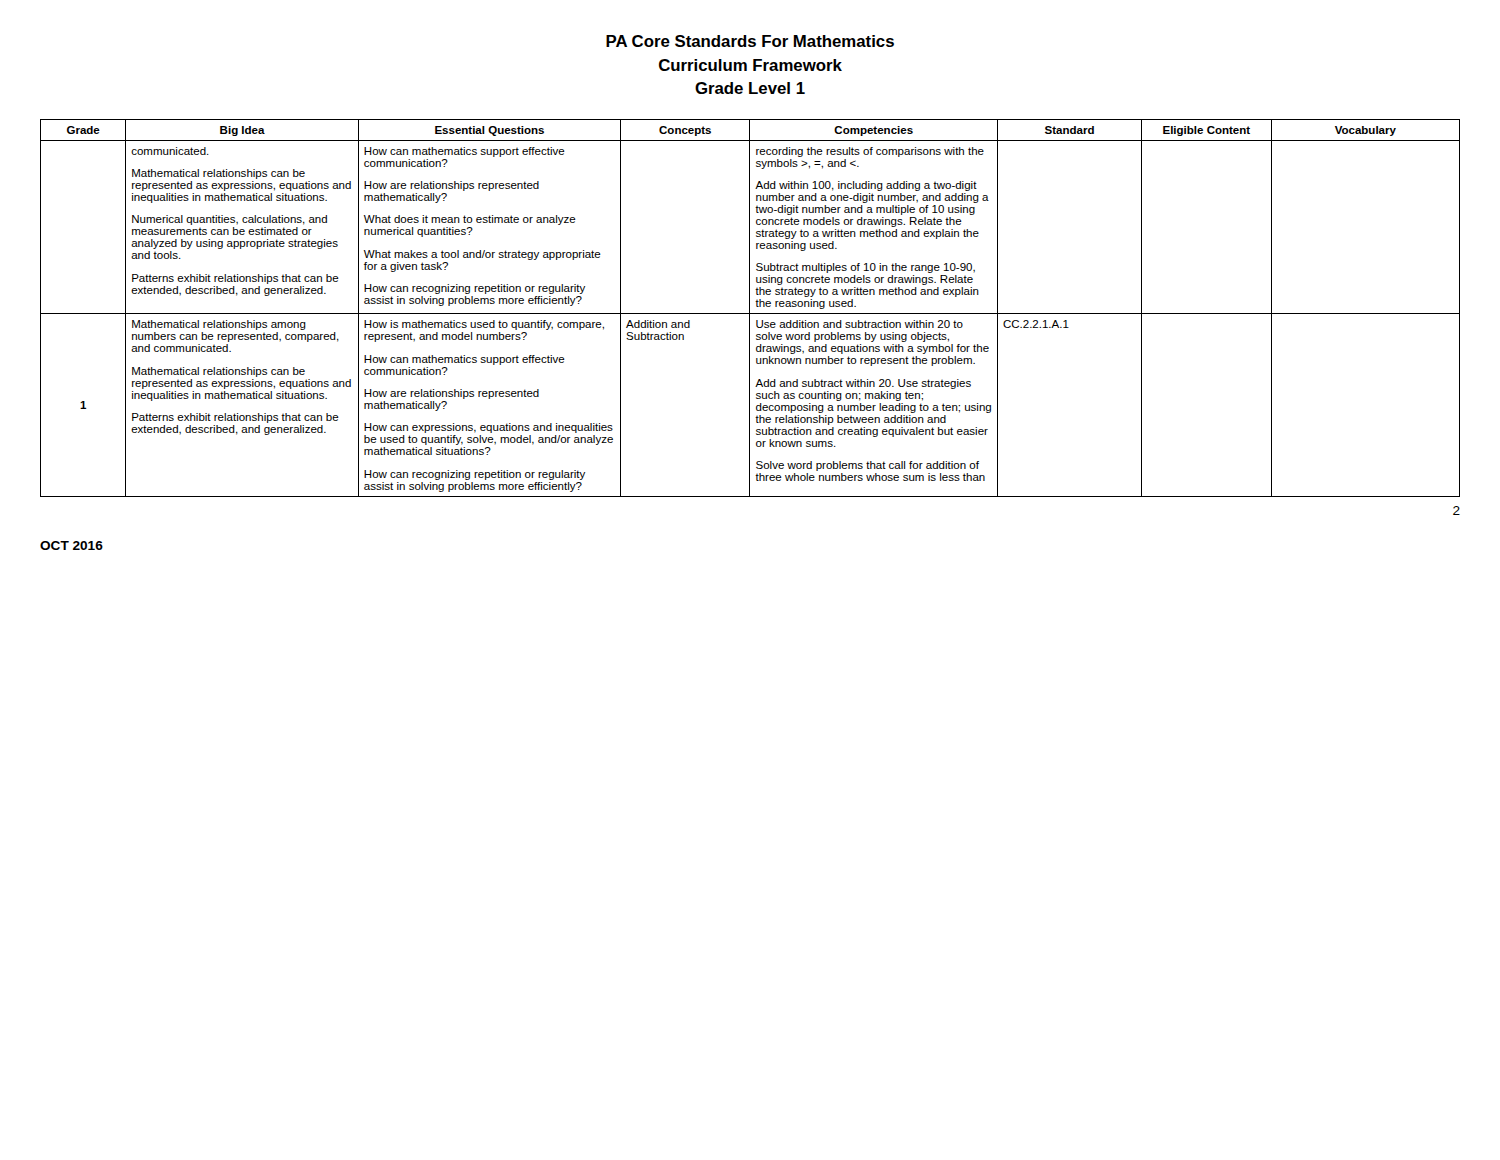PA Core Standards For Mathematics
Curriculum Framework
Grade Level 1
| Grade | Big Idea | Essential Questions | Concepts | Competencies | Standard | Eligible Content | Vocabulary |
| --- | --- | --- | --- | --- | --- | --- | --- |
| | communicated. Mathematical relationships can be represented as expressions, equations and inequalities in mathematical situations. Numerical quantities, calculations, and measurements can be estimated or analyzed by using appropriate strategies and tools. Patterns exhibit relationships that can be extended, described, and generalized. | How can mathematics support effective communication? How are relationships represented mathematically? What does it mean to estimate or analyze numerical quantities? What makes a tool and/or strategy appropriate for a given task? How can recognizing repetition or regularity assist in solving problems more efficiently? | | recording the results of comparisons with the symbols >, =, and <. Add within 100, including adding a two-digit number and a one-digit number, and adding a two-digit number and a multiple of 10 using concrete models or drawings. Relate the strategy to a written method and explain the reasoning used. Subtract multiples of 10 in the range 10-90, using concrete models or drawings. Relate the strategy to a written method and explain the reasoning used. | | | |
| 1 | Mathematical relationships among numbers can be represented, compared, and communicated. Mathematical relationships can be represented as expressions, equations and inequalities in mathematical situations. Patterns exhibit relationships that can be extended, described, and generalized. | How is mathematics used to quantify, compare, represent, and model numbers? How can mathematics support effective communication? How are relationships represented mathematically? How can expressions, equations and inequalities be used to quantify, solve, model, and/or analyze mathematical situations? How can recognizing repetition or regularity assist in solving problems more efficiently? | Addition and Subtraction | Use addition and subtraction within 20 to solve word problems by using objects, drawings, and equations with a symbol for the unknown number to represent the problem. Add and subtract within 20. Use strategies such as counting on; making ten; decomposing a number leading to a ten; using the relationship between addition and subtraction and creating equivalent but easier or known sums. Solve word problems that call for addition of three whole numbers whose sum is less than | CC.2.2.1.A.1 | | |
2
OCT 2016